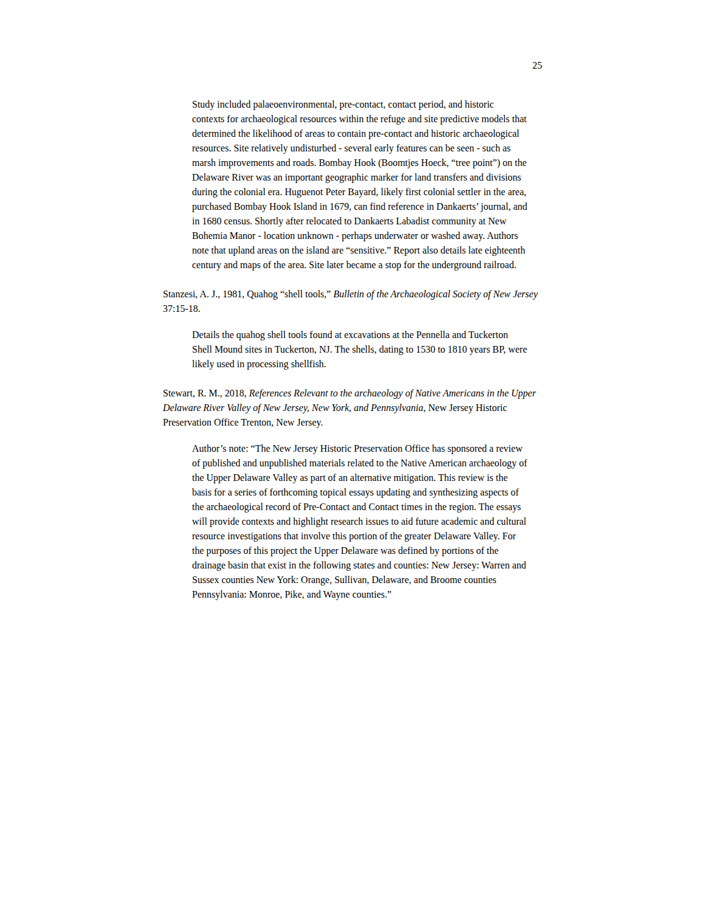25
Study included palaeoenvironmental, pre-contact, contact period, and historic contexts for archaeological resources within the refuge and site predictive models that determined the likelihood of areas to contain pre-contact and historic archaeological resources. Site relatively undisturbed - several early features can be seen - such as marsh improvements and roads. Bombay Hook (Boomtjes Hoeck, “tree point”) on the Delaware River was an important geographic marker for land transfers and divisions during the colonial era. Huguenot Peter Bayard, likely first colonial settler in the area, purchased Bombay Hook Island in 1679, can find reference in Dankaerts’ journal, and in 1680 census. Shortly after relocated to Dankaerts Labadist community at New Bohemia Manor - location unknown - perhaps underwater or washed away. Authors note that upland areas on the island are “sensitive.” Report also details late eighteenth century and maps of the area. Site later became a stop for the underground railroad.
Stanzesi, A. J., 1981, Quahog “shell tools,” Bulletin of the Archaeological Society of New Jersey 37:15-18.
Details the quahog shell tools found at excavations at the Pennella and Tuckerton Shell Mound sites in Tuckerton, NJ. The shells, dating to 1530 to 1810 years BP, were likely used in processing shellfish.
Stewart, R. M., 2018, References Relevant to the archaeology of Native Americans in the Upper Delaware River Valley of New Jersey, New York, and Pennsylvania, New Jersey Historic Preservation Office Trenton, New Jersey.
Author’s note: “The New Jersey Historic Preservation Office has sponsored a review of published and unpublished materials related to the Native American archaeology of the Upper Delaware Valley as part of an alternative mitigation. This review is the basis for a series of forthcoming topical essays updating and synthesizing aspects of the archaeological record of Pre-Contact and Contact times in the region. The essays will provide contexts and highlight research issues to aid future academic and cultural resource investigations that involve this portion of the greater Delaware Valley. For the purposes of this project the Upper Delaware was defined by portions of the drainage basin that exist in the following states and counties: New Jersey: Warren and Sussex counties New York: Orange, Sullivan, Delaware, and Broome counties Pennsylvania: Monroe, Pike, and Wayne counties.”